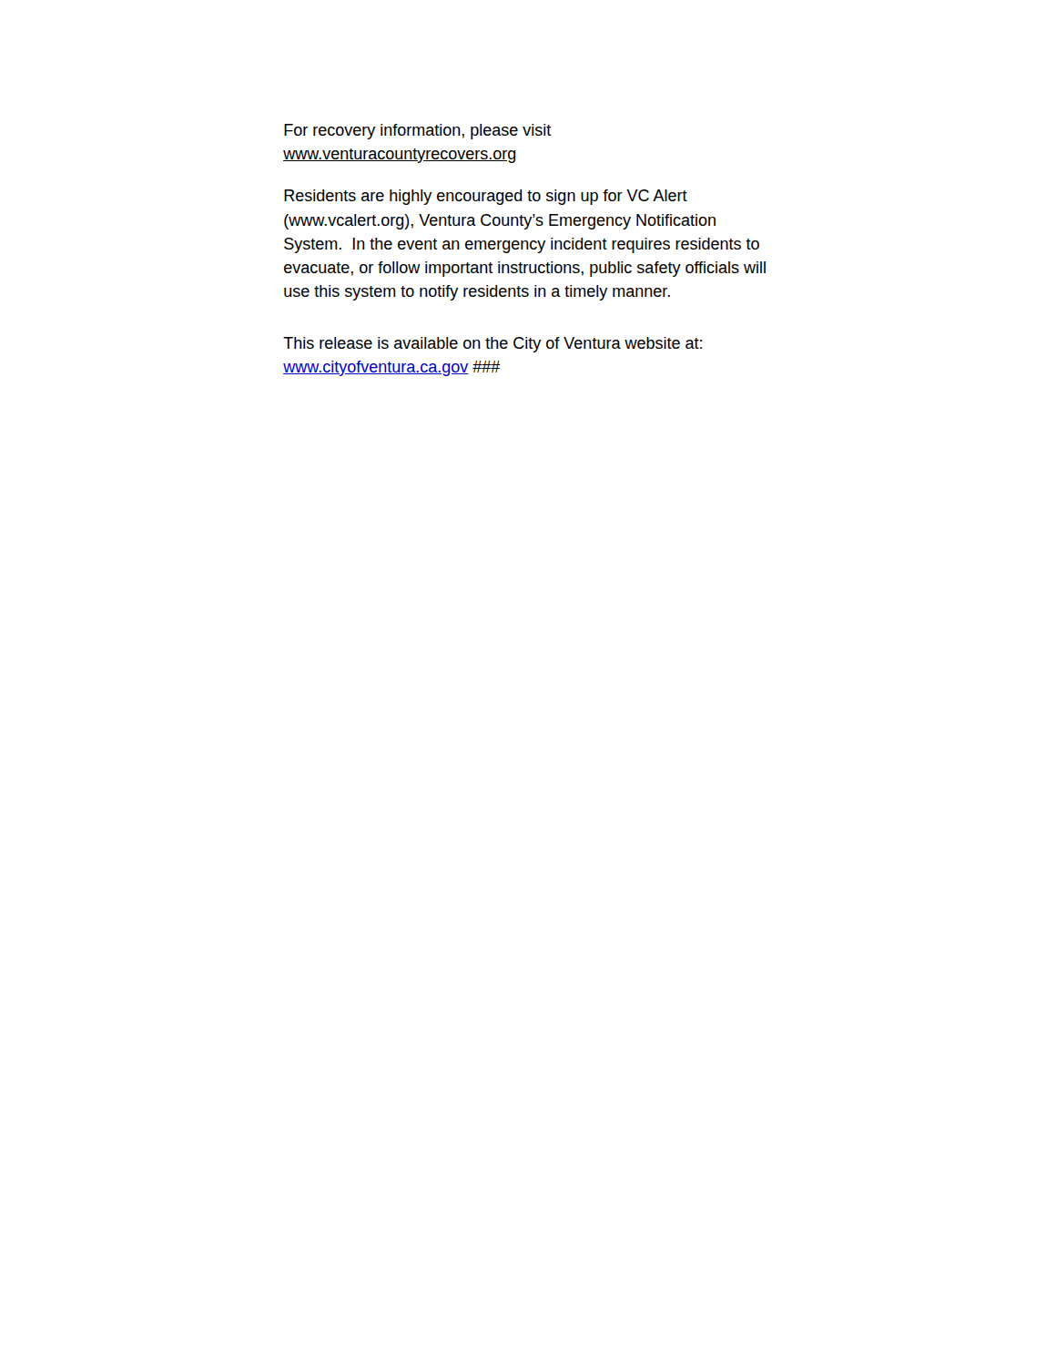For recovery information, please visit www.venturacountyrecovers.org
Residents are highly encouraged to sign up for VC Alert (www.vcalert.org), Ventura County’s Emergency Notification System. In the event an emergency incident requires residents to evacuate, or follow important instructions, public safety officials will use this system to notify residents in a timely manner.
This release is available on the City of Ventura website at:
www.cityofventura.ca.gov ###